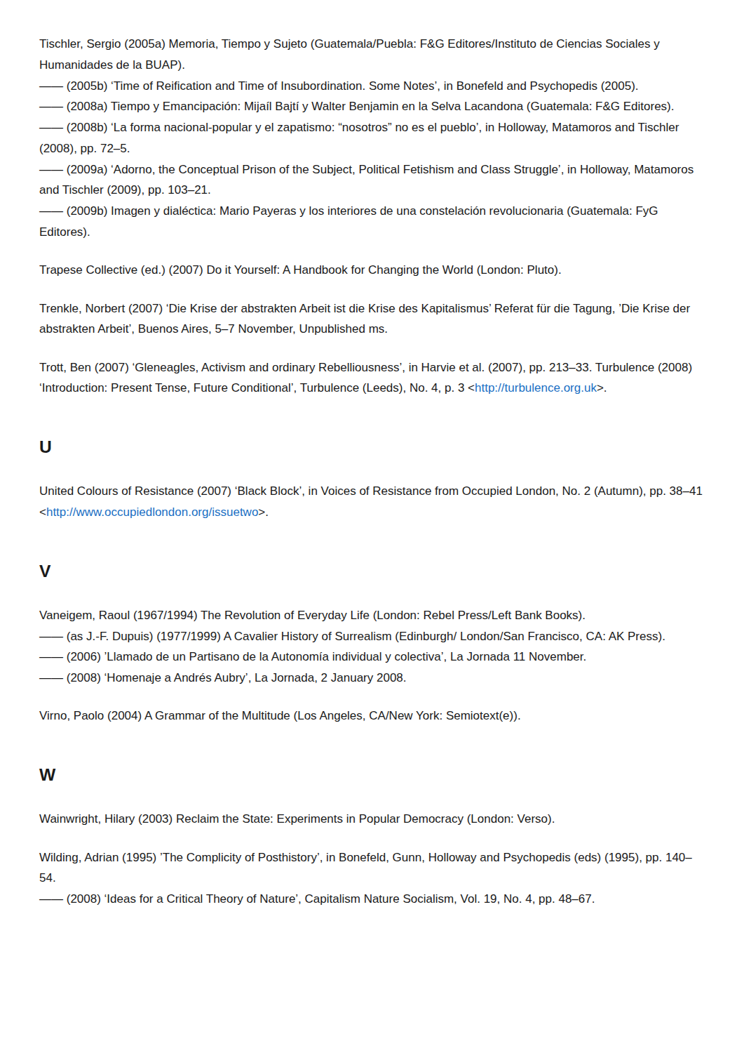Tischler, Sergio (2005a) Memoria, Tiempo y Sujeto (Guatemala/Puebla: F&G Editores/Instituto de Ciencias Sociales y Humanidades de la BUAP).
—— (2005b) ‘Time of Reification and Time of Insubordination. Some Notes’, in Bonefeld and Psychopedis (2005). —— (2008a) Tiempo y Emancipación: Mijaíl Bajtí y Walter Benjamin en la Selva Lacandona (Guatemala: F&G Editores). —— (2008b) ‘La forma nacional-popular y el zapatismo: “nosotros” no es el pueblo’, in Holloway, Matamoros and Tischler (2008), pp. 72–5. —— (2009a) ‘Adorno, the Conceptual Prison of the Subject, Political Fetishism and Class Struggle’, in Holloway, Matamoros and Tischler (2009), pp. 103–21. —— (2009b) Imagen y dialéctica: Mario Payeras y los interiores de una constelación revolucionaria (Guatemala: FyG Editores).
Trapese Collective (ed.) (2007) Do it Yourself: A Handbook for Changing the World (London: Pluto).
Trenkle, Norbert (2007) ‘Die Krise der abstrakten Arbeit ist die Krise des Kapitalismus’ Referat für die Tagung, ’Die Krise der abstrakten Arbeit’, Buenos Aires, 5–7 November, Unpublished ms.
Trott, Ben (2007) ‘Gleneagles, Activism and ordinary Rebelliousness’, in Harvie et al. (2007), pp. 213–33. Turbulence (2008) ‘Introduction: Present Tense, Future Conditional’, Turbulence (Leeds), No. 4, p. 3 <http://turbulence.org.uk>.
U
United Colours of Resistance (2007) ‘Black Block’, in Voices of Resistance from Occupied London, No. 2 (Autumn), pp. 38–41 <http://www.occupiedlondon.org/issuetwo>.
V
Vaneigem, Raoul (1967/1994) The Revolution of Everyday Life (London: Rebel Press/Left Bank Books).
—— (as J.-F. Dupuis) (1977/1999) A Cavalier History of Surrealism (Edinburgh/ London/San Francisco, CA: AK Press). —— (2006) ’Llamado de un Partisano de la Autonomía individual y colectiva’, La Jornada 11 November. —— (2008) ‘Homenaje a Andrés Aubry’, La Jornada, 2 January 2008.
Virno, Paolo (2004) A Grammar of the Multitude (Los Angeles, CA/New York: Semiotext(e)).
W
Wainwright, Hilary (2003) Reclaim the State: Experiments in Popular Democracy (London: Verso).
Wilding, Adrian (1995) ’The Complicity of Posthistory’, in Bonefeld, Gunn, Holloway and Psychopedis (eds) (1995), pp. 140–54.
—— (2008) ‘Ideas for a Critical Theory of Nature’, Capitalism Nature Socialism, Vol. 19, No. 4, pp. 48–67.